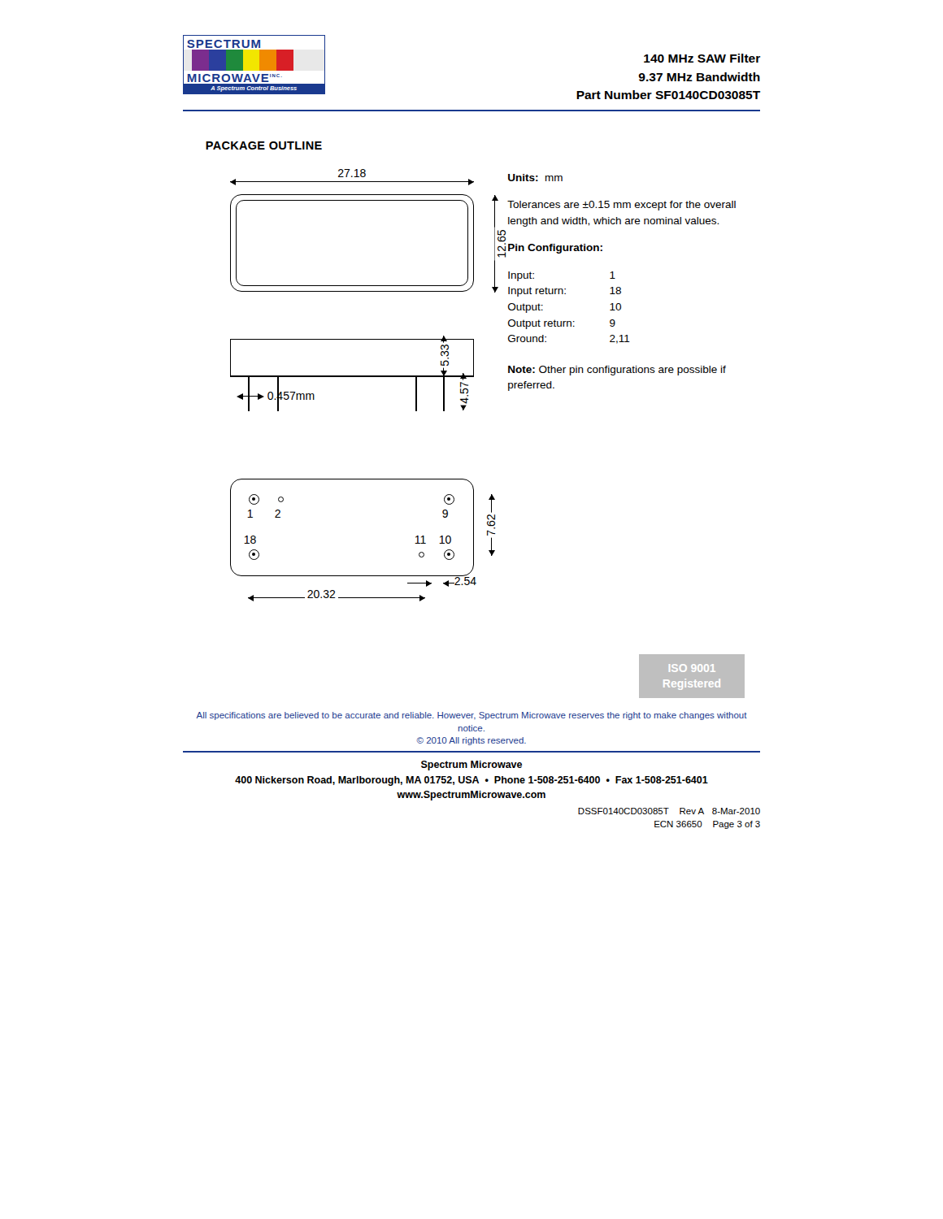SPECTRUM
MICROWAVEINC.
A Spectrum Control Business
140 MHz SAW Filter
9.37 MHz Bandwidth
Part Number SF0140CD03085T
PACKAGE OUTLINE
27.18
12.65
0.457mm
5.33
4.57
1
2
9
18
11
10
7.62
20.32
2.54
Units: mm
Tolerances are ±0.15 mm except for the overall length and width, which are nominal values.
Pin Configuration:
| Input: | 1 |
| Input return: | 18 |
| Output: | 10 |
| Output return: | 9 |
| Ground: | 2,11 |
Note: Other pin configurations are possible if preferred.
ISO 9001
Registered
All specifications are believed to be accurate and reliable. However, Spectrum Microwave reserves the right to make changes without notice.
© 2010 All rights reserved.
Spectrum Microwave
400 Nickerson Road, Marlborough, MA 01752, USA • Phone 1-508-251-6400 • Fax 1-508-251-6401
www.SpectrumMicrowave.com
DSSF0140CD03085T Rev A 8-Mar-2010
ECN 36650 Page 3 of 3